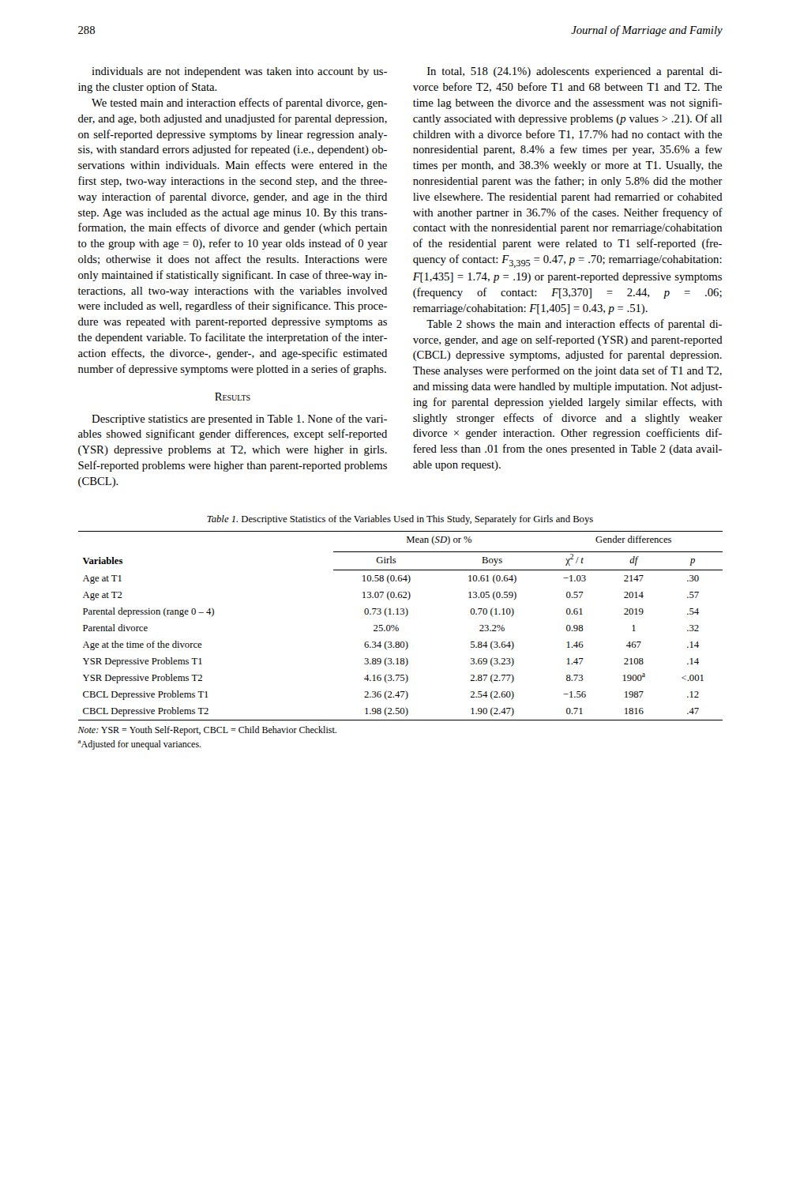288 Journal of Marriage and Family
individuals are not independent was taken into account by using the cluster option of Stata.
We tested main and interaction effects of parental divorce, gender, and age, both adjusted and unadjusted for parental depression, on self-reported depressive symptoms by linear regression analysis, with standard errors adjusted for repeated (i.e., dependent) observations within individuals. Main effects were entered in the first step, two-way interactions in the second step, and the three-way interaction of parental divorce, gender, and age in the third step. Age was included as the actual age minus 10. By this transformation, the main effects of divorce and gender (which pertain to the group with age = 0), refer to 10 year olds instead of 0 year olds; otherwise it does not affect the results. Interactions were only maintained if statistically significant. In case of three-way interactions, all two-way interactions with the variables involved were included as well, regardless of their significance. This procedure was repeated with parent-reported depressive symptoms as the dependent variable. To facilitate the interpretation of the interaction effects, the divorce-, gender-, and age-specific estimated number of depressive symptoms were plotted in a series of graphs.
Results
Descriptive statistics are presented in Table 1. None of the variables showed significant gender differences, except self-reported (YSR) depressive problems at T2, which were higher in girls. Self-reported problems were higher than parent-reported problems (CBCL).
In total, 518 (24.1%) adolescents experienced a parental divorce before T2, 450 before T1 and 68 between T1 and T2. The time lag between the divorce and the assessment was not significantly associated with depressive problems (p values > .21). Of all children with a divorce before T1, 17.7% had no contact with the nonresidential parent, 8.4% a few times per year, 35.6% a few times per month, and 38.3% weekly or more at T1. Usually, the nonresidential parent was the father; in only 5.8% did the mother live elsewhere. The residential parent had remarried or cohabited with another partner in 36.7% of the cases. Neither frequency of contact with the nonresidential parent nor remarriage/cohabitation of the residential parent were related to T1 self-reported (frequency of contact: F3,395 = 0.47, p = .70; remarriage/cohabitation: F[1,435] = 1.74, p = .19) or parent-reported depressive symptoms (frequency of contact: F[3,370] = 2.44, p = .06; remarriage/cohabitation: F[1,405] = 0.43, p = .51).
Table 2 shows the main and interaction effects of parental divorce, gender, and age on self-reported (YSR) and parent-reported (CBCL) depressive symptoms, adjusted for parental depression. These analyses were performed on the joint data set of T1 and T2, and missing data were handled by multiple imputation. Not adjusting for parental depression yielded largely similar effects, with slightly stronger effects of divorce and a slightly weaker divorce × gender interaction. Other regression coefficients differed less than .01 from the ones presented in Table 2 (data available upon request).
Table 1. Descriptive Statistics of the Variables Used in This Study, Separately for Girls and Boys
| Variables | Mean ( SD ) or % | Gender differences |
| --- | --- | --- |
| Girls | Boys | χ 2 / t | df | p |
| Age at T1 | 10.58 (0.64) | 10.61 (0.64) | −1.03 | 2147 | .30 |
| Age at T2 | 13.07 (0.62) | 13.05 (0.59) | 0.57 | 2014 | .57 |
| Parental depression (range 0 – 4) | 0.73 (1.13) | 0.70 (1.10) | 0.61 | 2019 | .54 |
| Parental divorce | 25.0% | 23.2% | 0.98 | 1 | .32 |
| Age at the time of the divorce | 6.34 (3.80) | 5.84 (3.64) | 1.46 | 467 | .14 |
| YSR Depressive Problems T1 | 3.89 (3.18) | 3.69 (3.23) | 1.47 | 2108 | .14 |
| YSR Depressive Problems T2 | 4.16 (3.75) | 2.87 (2.77) | 8.73 | 1900 a | <.001 |
| CBCL Depressive Problems T1 | 2.36 (2.47) | 2.54 (2.60) | −1.56 | 1987 | .12 |
| CBCL Depressive Problems T2 | 1.98 (2.50) | 1.90 (2.47) | 0.71 | 1816 | .47 |
Note: YSR = Youth Self-Report, CBCL = Child Behavior Checklist.
aAdjusted for unequal variances.